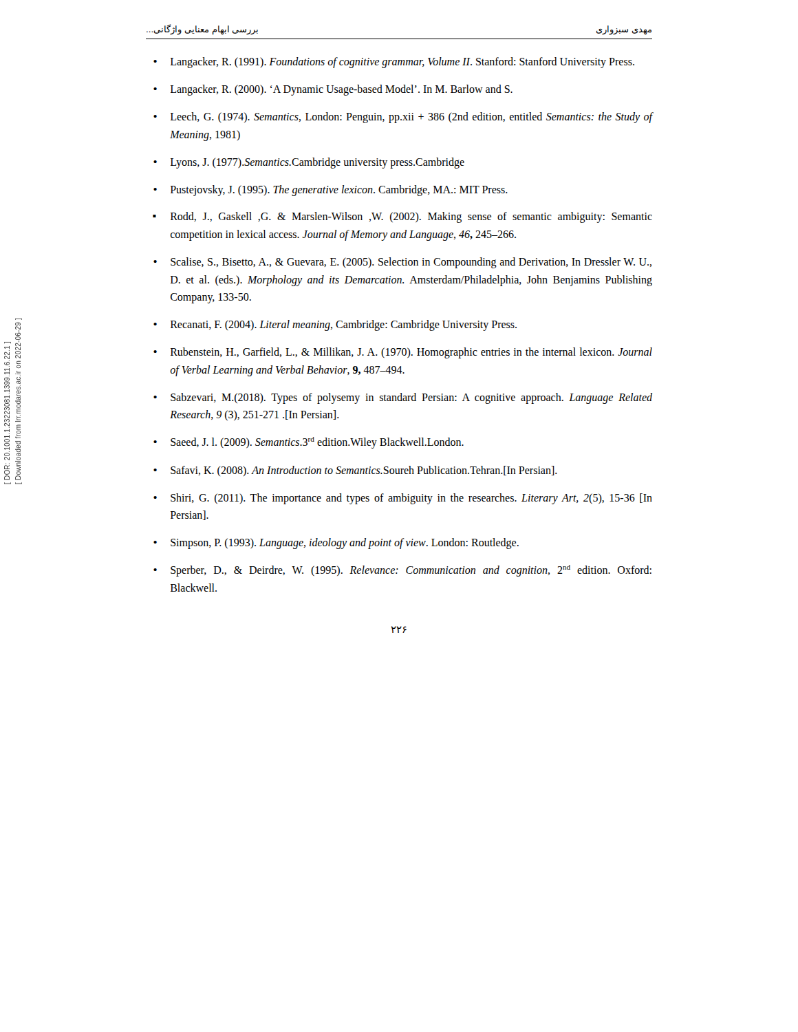[ DOR: 20.1001.1.23223081.1399.11.6.22.1 ] [ Downloaded from lrr.modares.ac.ir on 2022-06-29 ]
مهدی سبزواری
بررسی ابهام معنایی واژگانی...
Langacker, R. (1991). Foundations of cognitive grammar, Volume II. Stanford: Stanford University Press.
Langacker, R. (2000). ‘A Dynamic Usage-based Model’. In M. Barlow and S.
Leech, G. (1974). Semantics, London: Penguin, pp.xii + 386 (2nd edition, entitled Semantics: the Study of Meaning, 1981)
Lyons, J. (1977).Semantics. Cambridge university press.Cambridge
Pustejovsky, J. (1995). The generative lexicon. Cambridge, MA.: MIT Press.
Rodd, J., Gaskell ,G. & Marslen-Wilson ,W. (2002). Making sense of semantic ambiguity: Semantic competition in lexical access. Journal of Memory and Language, 46, 245–266.
Scalise, S., Bisetto, A., & Guevara, E. (2005). Selection in Compounding and Derivation, In Dressler W. U., D. et al. (eds.). Morphology and its Demarcation. Amsterdam/Philadelphia, John Benjamins Publishing Company, 133-50.
Recanati, F. (2004). Literal meaning, Cambridge: Cambridge University Press.
Rubenstein, H., Garfield, L., & Millikan, J. A. (1970). Homographic entries in the internal lexicon. Journal of Verbal Learning and Verbal Behavior, 9, 487–494.
Sabzevari, M.(2018). Types of polysemy in standard Persian: A cognitive approach. Language Related Research, 9 (3), 251-271 .[In Persian].
Saeed, J. l. (2009). Semantics.3rd edition.Wiley Blackwell.London.
Safavi, K. (2008). An Introduction to Semantics. Soureh Publication.Tehran.[In Persian].
Shiri, G. (2011). The importance and types of ambiguity in the researches. Literary Art, 2(5), 15-36 [In Persian].
Simpson, P. (1993). Language, ideology and point of view. London: Routledge.
Sperber, D., & Deirdre, W. (1995). Relevance: Communication and cognition, 2nd edition. Oxford: Blackwell.
۲۲۶